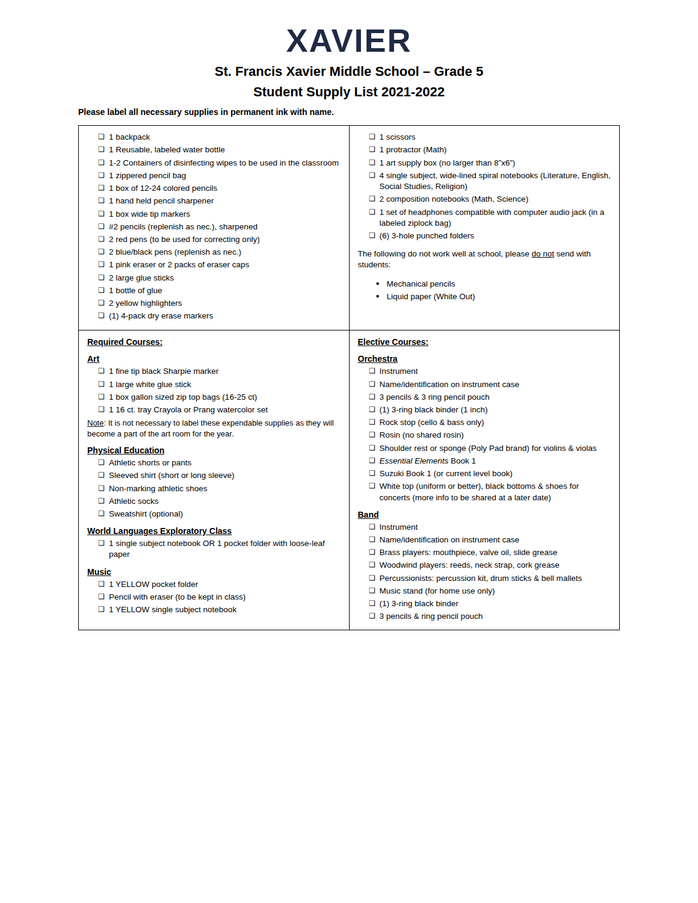XAVIER
St. Francis Xavier Middle School – Grade 5
Student Supply List 2021-2022
Please label all necessary supplies in permanent ink with name.
| 1 backpack 1 Reusable, labeled water bottle 1-2 Containers of disinfecting wipes to be used in the classroom 1 zippered pencil bag 1 box of 12-24 colored pencils 1 hand held pencil sharpener 1 box wide tip markers #2 pencils (replenish as nec.), sharpened 2 red pens (to be used for correcting only) 2 blue/black pens (replenish as nec.) 1 pink eraser or 2 packs of eraser caps 2 large glue sticks 1 bottle of glue 2 yellow highlighters (1) 4-pack dry erase markers | 1 scissors 1 protractor (Math) 1 art supply box (no larger than 8”x6”) 4 single subject, wide-lined spiral notebooks (Literature, English, Social Studies, Religion) 2 composition notebooks (Math, Science) 1 set of headphones compatible with computer audio jack (in a labeled ziplock bag) (6) 3-hole punched folders The following do not work well at school, please do not send with students: Mechanical pencils Liquid paper (White Out) |
| Required Courses: Art 1 fine tip black Sharpie marker 1 large white glue stick 1 box gallon sized zip top bags (16-25 ct) 1 16 ct. tray Crayola or Prang watercolor set Note : It is not necessary to label these expendable supplies as they will become a part of the art room for the year. Physical Education Athletic shorts or pants Sleeved shirt (short or long sleeve) Non-marking athletic shoes Athletic socks Sweatshirt (optional) World Languages Exploratory Class 1 single subject notebook OR 1 pocket folder with loose-leaf paper Music 1 YELLOW pocket folder Pencil with eraser (to be kept in class) 1 YELLOW single subject notebook | Elective Courses: Orchestra Instrument Name/identification on instrument case 3 pencils & 3 ring pencil pouch (1) 3-ring black binder (1 inch) Rock stop (cello & bass only) Rosin (no shared rosin) Shoulder rest or sponge (Poly Pad brand) for violins & violas Essential Elements Book 1 Suzuki Book 1 (or current level book) White top (uniform or better), black bottoms & shoes for concerts (more info to be shared at a later date) Band Instrument Name/identification on instrument case Brass players: mouthpiece, valve oil, slide grease Woodwind players: reeds, neck strap, cork grease Percussionists: percussion kit, drum sticks & bell mallets Music stand (for home use only) (1) 3-ring black binder 3 pencils & ring pencil pouch |